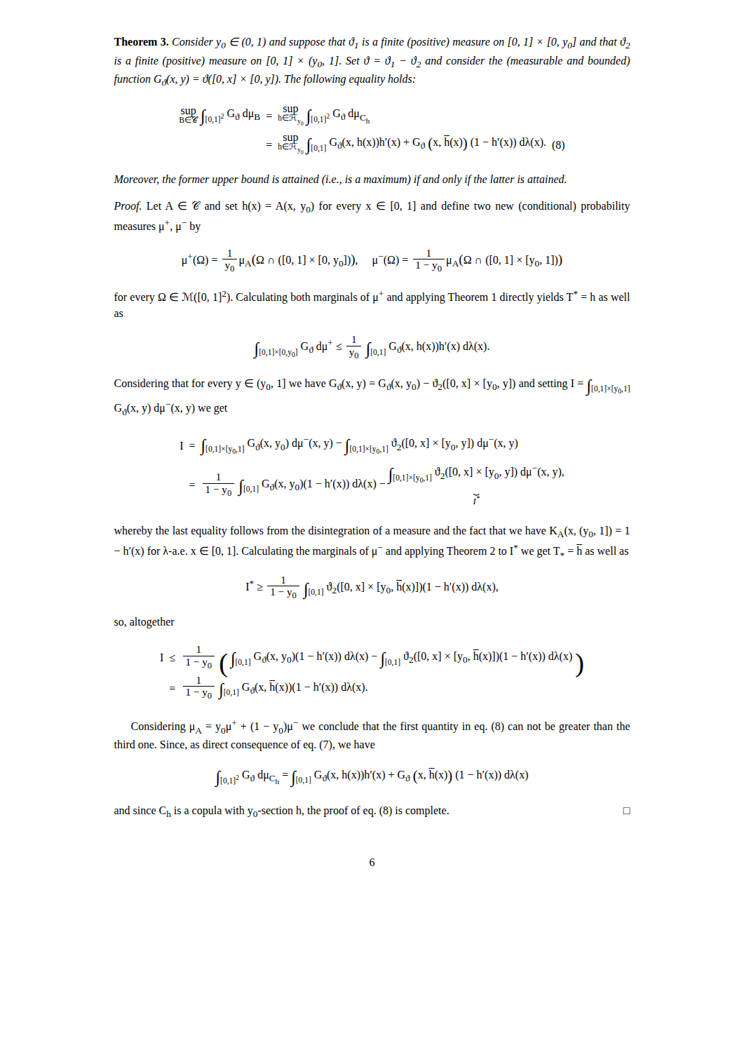Theorem 3. Consider y0 ∈ (0, 1) and suppose that ϑ1 is a finite (positive) measure on [0, 1] × [0, y0] and that ϑ2 is a finite (positive) measure on [0, 1] × (y0, 1]. Set ϑ = ϑ1 − ϑ2 and consider the (measurable and bounded) function Gϑ(x, y) = ϑ([0, x] × [0, y]). The following equality holds:
| sup B∈𝒞 ∫ [0,1] 2 G ϑ dμ B | = | sup h∈ℋ y 0 ∫ [0,1] 2 G ϑ dμ C h | |
| | = | sup h∈ℋ y 0 ∫ [0,1] G ϑ (x, h(x))h′(x) + G ϑ ( x, h (x) ) (1 − h′(x)) dλ(x). | (8) |
Moreover, the former upper bound is attained (i.e., is a maximum) if and only if the latter is attained.
Proof. Let A ∈ 𝒞 and set h(x) = A(x, y0) for every x ∈ [0, 1] and define two new (conditional) probability measures μ+, μ− by
μ+(Ω) = 1 y0μA(Ω ∩ ([0, 1] × [0, y0])), μ−(Ω) = 11 − y0μA(Ω ∩ ([0, 1] × [y0, 1]))
for every Ω ∈ ℳ([0, 1]2). Calculating both marginals of μ+ and applying Theorem 1 directly yields T* = h as well as
∫[0,1]×[0,y0] Gϑ dμ+ ≤ 1 y0 ∫[0,1] Gϑ(x, h(x))h′(x) dλ(x).
Considering that for every y ∈ (y0, 1] we have Gϑ(x, y) = Gϑ(x, y0) − ϑ2([0, x] × [y0, y]) and setting I = ∫[0,1]×[y0,1] Gϑ(x, y) dμ−(x, y) we get
| I | = | ∫ [0,1]×[y 0 ,1] G ϑ (x, y 0 ) dμ − (x, y) − ∫ [0,1]×[y 0 ,1] ϑ 2 ([0, x] × [y 0 , y]) dμ − (x, y) |
| | = | 1 1 − y 0 ∫ [0,1] G ϑ (x, y 0 )(1 − h′(x)) dλ(x) − ∫ [0,1]×[y 0 ,1] ϑ 2 ([0, x] × [y 0 , y]) dμ − (x, y), ⏟ I * |
whereby the last equality follows from the disintegration of a measure and the fact that we have KA(x, (y0, 1]) = 1 − h′(x) for λ-a.e. x ∈ [0, 1]. Calculating the marginals of μ− and applying Theorem 2 to I* we get T* = h as well as
I* ≥ 11 − y0 ∫[0,1] ϑ2([0, x] × [y0, h(x)])(1 − h′(x)) dλ(x),
so, altogether
| I | ≤ | 1 1 − y 0 ( ∫ [0,1] G ϑ (x, y 0 )(1 − h′(x)) dλ(x) − ∫ [0,1] ϑ 2 ([0, x] × [y 0 , h (x)])(1 − h′(x)) dλ(x) ) |
| | = | 1 1 − y 0 ∫ [0,1] G ϑ (x, h (x))(1 − h′(x)) dλ(x). |
Considering μA = y0μ+ + (1 − y0)μ− we conclude that the first quantity in eq. (8) can not be greater than the third one. Since, as direct consequence of eq. (7), we have
∫[0,1]2 Gϑ dμCh = ∫[0,1] Gϑ(x, h(x))h′(x) + Gϑ (x, h(x)) (1 − h′(x)) dλ(x)
and since Ch is a copula with y0-section h, the proof of eq. (8) is complete. □
6